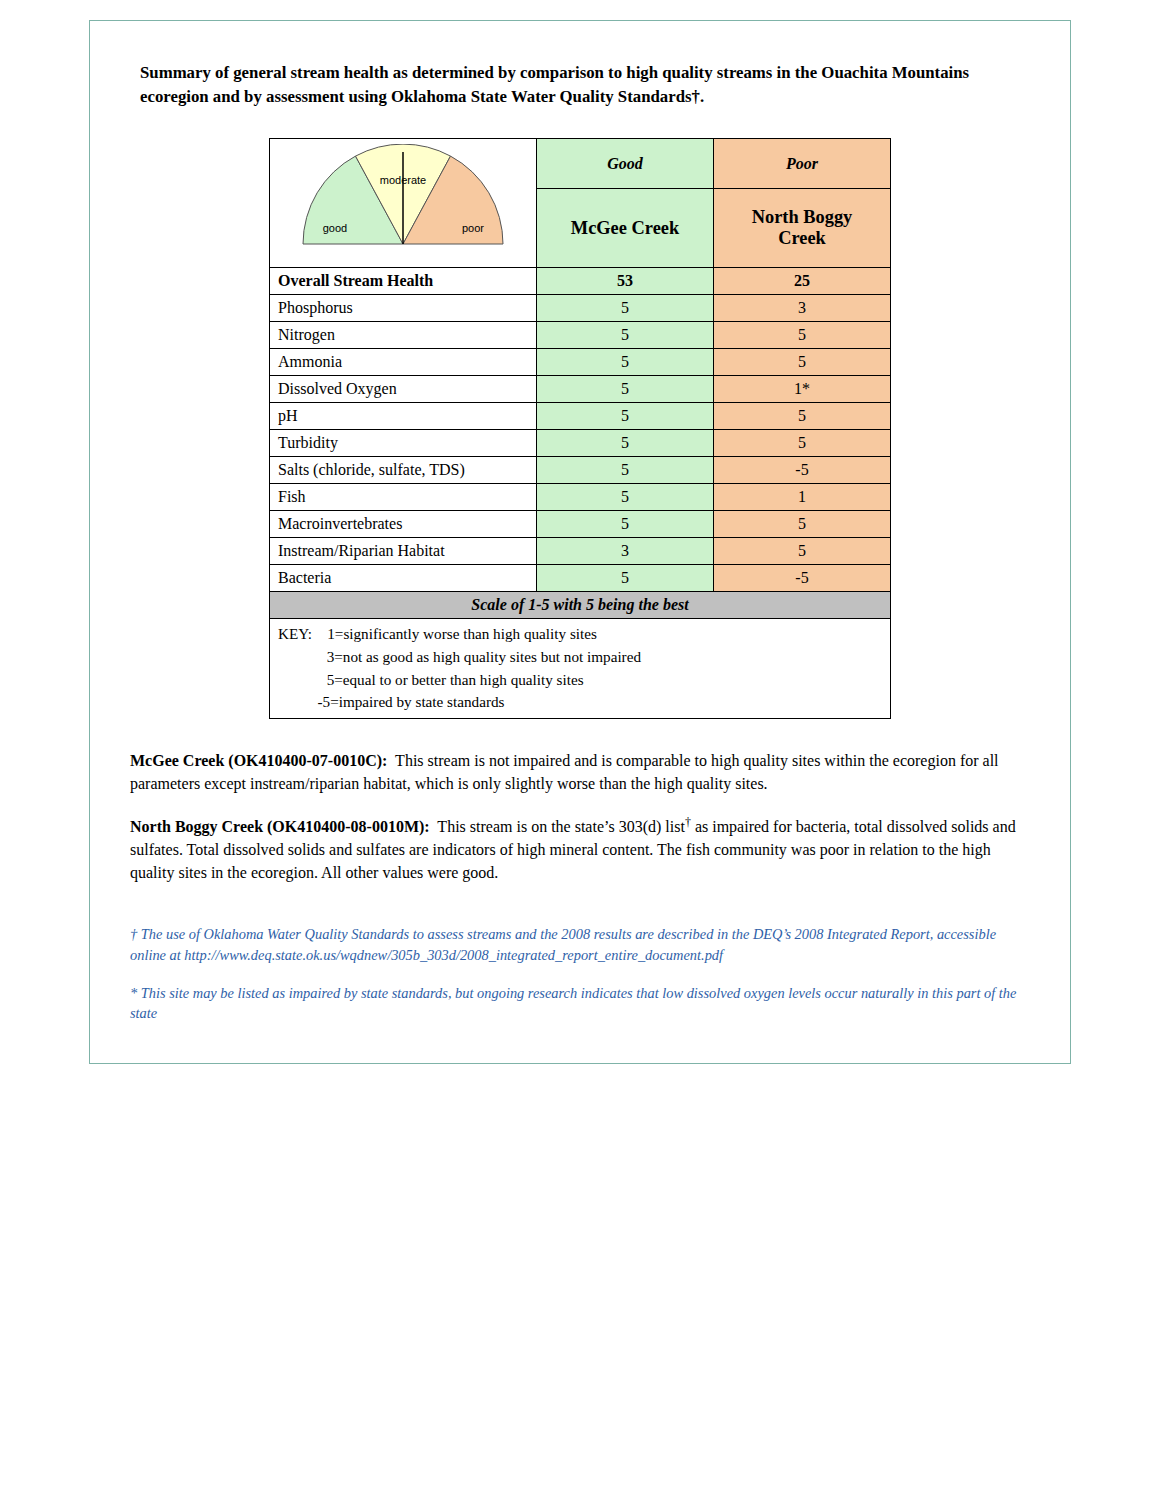Summary of general stream health as determined by comparison to high quality streams in the Ouachita Mountains ecoregion and by assessment using Oklahoma State Water Quality Standards†.
| moderate good poor | Good | Poor |
| McGee Creek | North Boggy Creek |
| Overall Stream Health | 53 | 25 |
| Phosphorus | 5 | 3 |
| Nitrogen | 5 | 5 |
| Ammonia | 5 | 5 |
| Dissolved Oxygen | 5 | 1* |
| pH | 5 | 5 |
| Turbidity | 5 | 5 |
| Salts (chloride, sulfate, TDS) | 5 | -5 |
| Fish | 5 | 1 |
| Macroinvertebrates | 5 | 5 |
| Instream/Riparian Habitat | 3 | 5 |
| Bacteria | 5 | -5 |
| Scale of 1-5 with 5 being the best |
| KEY: 1=significantly worse than high quality sites 3=not as good as high quality sites but not impaired 5=equal to or better than high quality sites -5=impaired by state standards |
McGee Creek (OK410400-07-0010C): This stream is not impaired and is comparable to high quality sites within the ecoregion for all parameters except instream/riparian habitat, which is only slightly worse than the high quality sites.
North Boggy Creek (OK410400-08-0010M): This stream is on the state’s 303(d) list† as impaired for bacteria, total dissolved solids and sulfates. Total dissolved solids and sulfates are indicators of high mineral content. The fish community was poor in relation to the high quality sites in the ecoregion. All other values were good.
† The use of Oklahoma Water Quality Standards to assess streams and the 2008 results are described in the DEQ’s 2008 Integrated Report, accessible online at http://www.deq.state.ok.us/wqdnew/305b_303d/2008_integrated_report_entire_document.pdf
* This site may be listed as impaired by state standards, but ongoing research indicates that low dissolved oxygen levels occur naturally in this part of the state